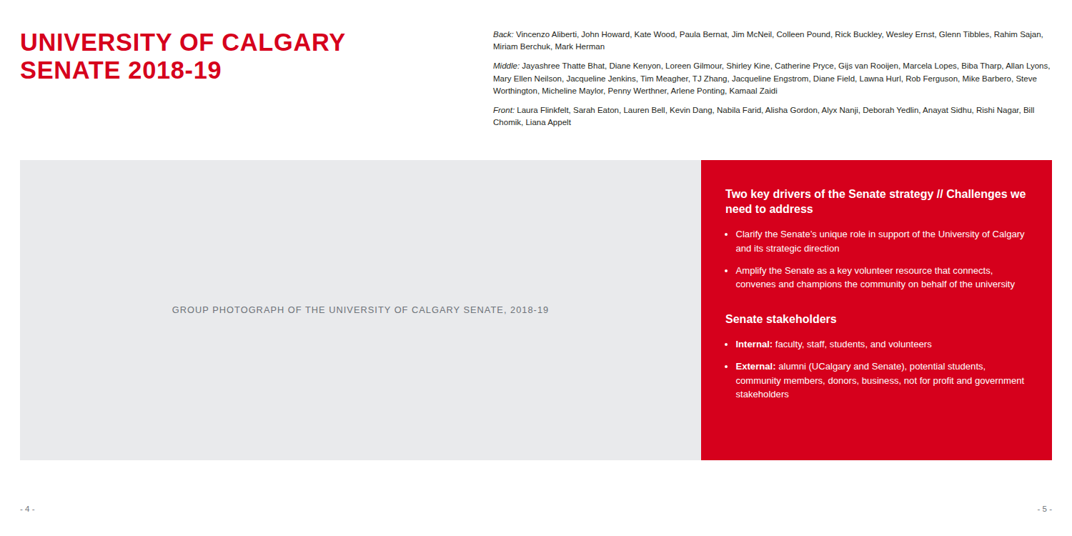University of Calgary
Senate 2018-19
Back: Vincenzo Aliberti, John Howard, Kate Wood, Paula Bernat, Jim McNeil, Colleen Pound, Rick Buckley, Wesley Ernst, Glenn Tibbles, Rahim Sajan, Miriam Berchuk, Mark Herman
Middle: Jayashree Thatte Bhat, Diane Kenyon, Loreen Gilmour, Shirley Kine, Catherine Pryce, Gijs van Rooijen, Marcela Lopes, Biba Tharp, Allan Lyons, Mary Ellen Neilson, Jacqueline Jenkins, Tim Meagher, TJ Zhang, Jacqueline Engstrom, Diane Field, Lawna Hurl, Rob Ferguson, Mike Barbero, Steve Worthington, Micheline Maylor, Penny Werthner, Arlene Ponting, Kamaal Zaidi
Front: Laura Flinkfelt, Sarah Eaton, Lauren Bell, Kevin Dang, Nabila Farid, Alisha Gordon, Alyx Nanji, Deborah Yedlin, Anayat Sidhu, Rishi Nagar, Bill Chomik, Liana Appelt
Group photograph of the University of Calgary Senate, 2018-19
Two key drivers of the Senate strategy // Challenges we need to address
Clarify the Senate’s unique role in support of the University of Calgary and its strategic direction
Amplify the Senate as a key volunteer resource that connects, convenes and champions the community on behalf of the university
Senate stakeholders
Internal: faculty, staff, students, and volunteers
External: alumni (UCalgary and Senate), potential students, community members, donors, business, not for profit and government stakeholders
- 4 - - 5 -